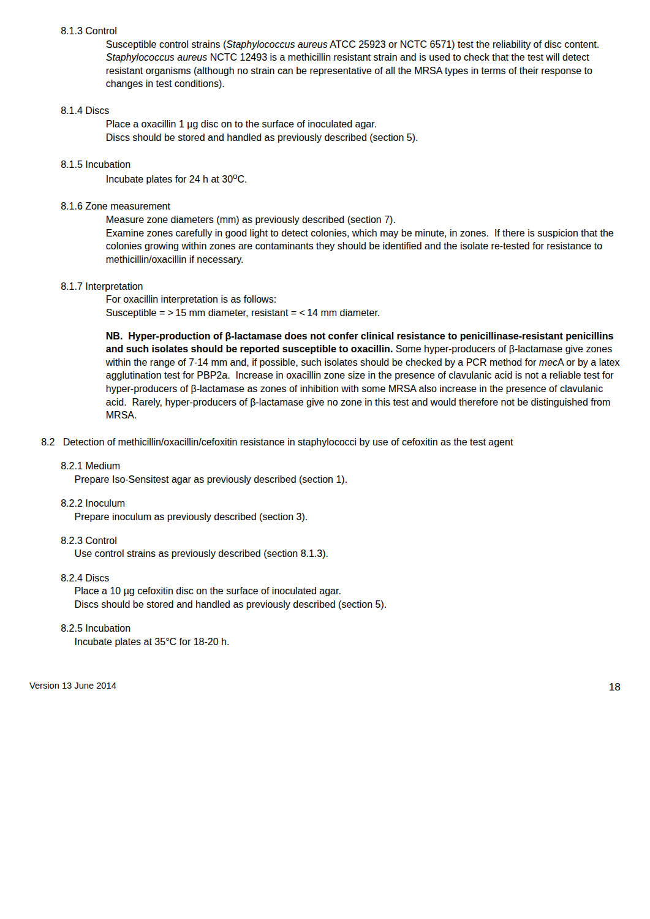8.1.3 Control
Susceptible control strains (Staphylococcus aureus ATCC 25923 or NCTC 6571) test the reliability of disc content.
Staphylococcus aureus NCTC 12493 is a methicillin resistant strain and is used to check that the test will detect resistant organisms (although no strain can be representative of all the MRSA types in terms of their response to changes in test conditions).
8.1.4 Discs
Place a oxacillin 1 µg disc on to the surface of inoculated agar.
Discs should be stored and handled as previously described (section 5).
8.1.5 Incubation
Incubate plates for 24 h at 30oC.
8.1.6 Zone measurement
Measure zone diameters (mm) as previously described (section 7).
Examine zones carefully in good light to detect colonies, which may be minute, in zones. If there is suspicion that the colonies growing within zones are contaminants they should be identified and the isolate re-tested for resistance to methicillin/oxacillin if necessary.
8.1.7 Interpretation
For oxacillin interpretation is as follows:
Susceptible = > 15 mm diameter, resistant = < 14 mm diameter.
NB. Hyper-production of β-lactamase does not confer clinical resistance to penicillinase-resistant penicillins and such isolates should be reported susceptible to oxacillin. Some hyper-producers of β-lactamase give zones within the range of 7-14 mm and, if possible, such isolates should be checked by a PCR method for mec A or by a latex agglutination test for PBP2a. Increase in oxacillin zone size in the presence of clavulanic acid is not a reliable test for hyper-producers of β-lactamase as zones of inhibition with some MRSA also increase in the presence of clavulanic acid. Rarely, hyper-producers of β-lactamase give no zone in this test and would therefore not be distinguished from MRSA.
8.2 Detection of methicillin/oxacillin/cefoxitin resistance in staphylococci by use of cefoxitin as the test agent
8.2.1 Medium
Prepare Iso-Sensitest agar as previously described (section 1).
8.2.2 Inoculum
Prepare inoculum as previously described (section 3).
8.2.3 Control
Use control strains as previously described (section 8.1.3).
8.2.4 Discs
Place a 10 µg cefoxitin disc on the surface of inoculated agar.
Discs should be stored and handled as previously described (section 5).
8.2.5 Incubation
Incubate plates at 35°C for 18-20 h.
Version 13 June 2014 18